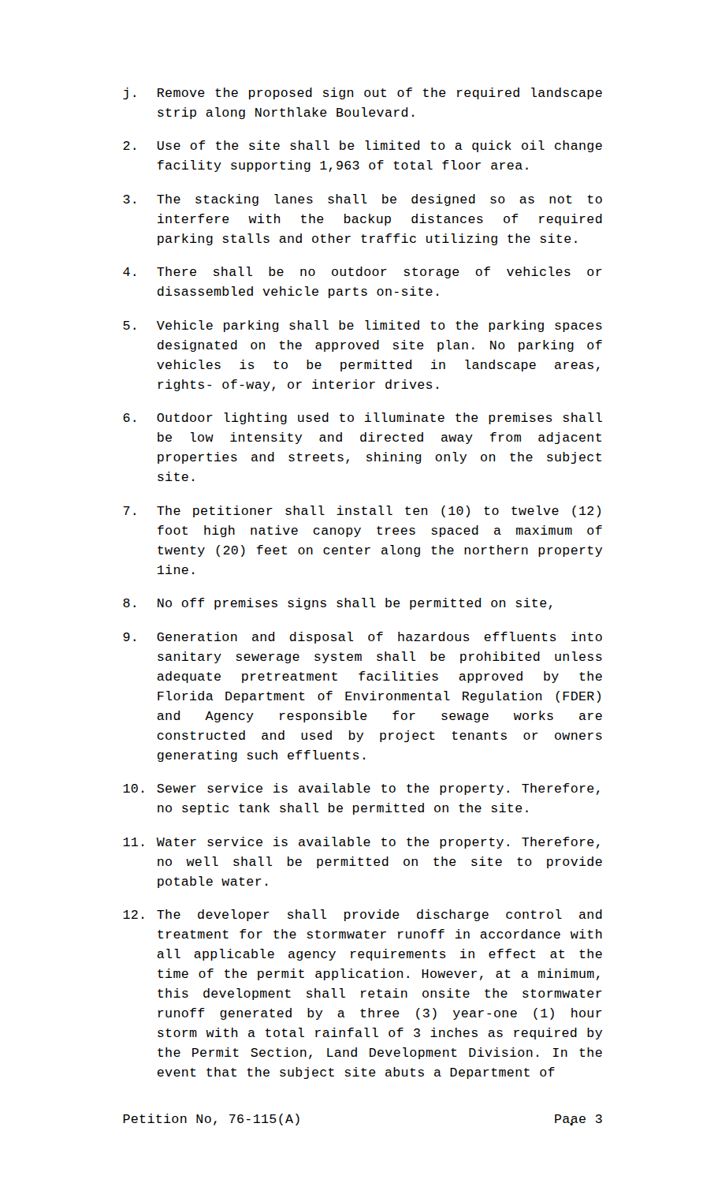j. Remove the proposed sign out of the required landscape strip along Northlake Boulevard.
2. Use of the site shall be limited to a quick oil change facility supporting 1,963 of total floor area.
3. The stacking lanes shall be designed so as not to interfere with the backup distances of required parking stalls and other traffic utilizing the site.
4. There shall be no outdoor storage of vehicles or disassembled vehicle parts on-site.
5. Vehicle parking shall be limited to the parking spaces designated on the approved site plan. No parking of vehicles is to be permitted in landscape areas, rights- of-way, or interior drives.
6. Outdoor lighting used to illuminate the premises shall be low intensity and directed away from adjacent properties and streets, shining only on the subject site.
7. The petitioner shall install ten (10) to twelve (12) foot high native canopy trees spaced a maximum of twenty (20) feet on center along the northern property 1ine.
8. No off premises signs shall be permitted on site,
9. Generation and disposal of hazardous effluents into sanitary sewerage system shall be prohibited unless adequate pretreatment facilities approved by the Florida Department of Environmental Regulation (FDER) and Agency responsible for sewage works are constructed and used by project tenants or owners generating such effluents.
10. Sewer service is available to the property. Therefore, no septic tank shall be permitted on the site.
11. Water service is available to the property. Therefore, no well shall be permitted on the site to provide potable water.
12. The developer shall provide discharge control and treatment for the stormwater runoff in accordance with all applicable agency requirements in effect at the time of the permit application. However, at a minimum, this development shall retain onsite the stormwater runoff generated by a three (3) year-one (1) hour storm with a total rainfall of 3 inches as required by the Permit Section, Land Development Division. In the event that the subject site abuts a Department of
Petition No, 76-115(A)
Paae 3•